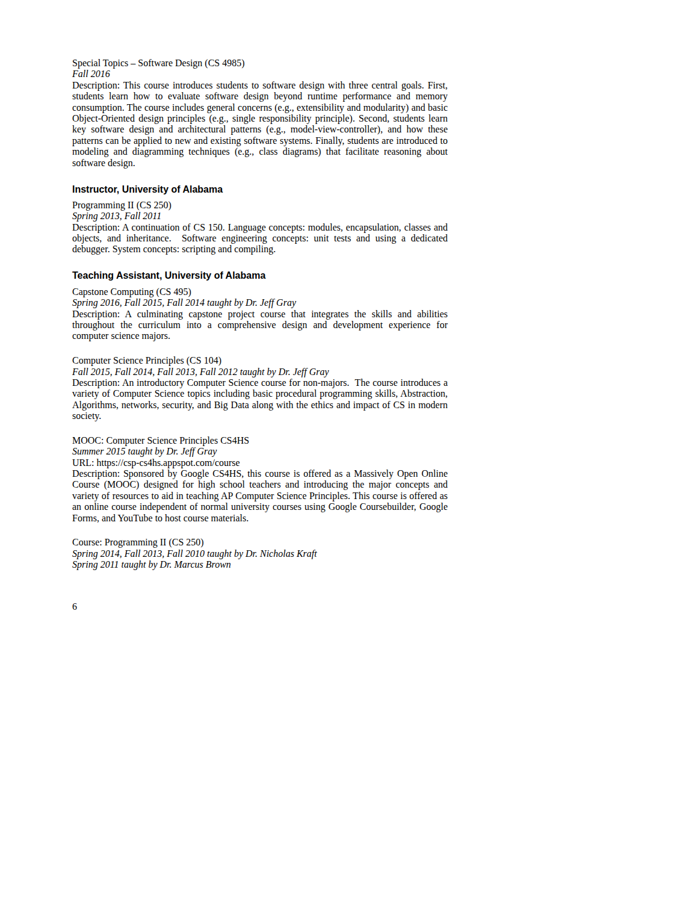Special Topics – Software Design (CS 4985)
Fall 2016
Description: This course introduces students to software design with three central goals. First, students learn how to evaluate software design beyond runtime performance and memory consumption. The course includes general concerns (e.g., extensibility and modularity) and basic Object-Oriented design principles (e.g., single responsibility principle). Second, students learn key software design and architectural patterns (e.g., model-view-controller), and how these patterns can be applied to new and existing software systems. Finally, students are introduced to modeling and diagramming techniques (e.g., class diagrams) that facilitate reasoning about software design.
Instructor, University of Alabama
Programming II (CS 250)
Spring 2013, Fall 2011
Description: A continuation of CS 150. Language concepts: modules, encapsulation, classes and objects, and inheritance. Software engineering concepts: unit tests and using a dedicated debugger. System concepts: scripting and compiling.
Teaching Assistant, University of Alabama
Capstone Computing (CS 495)
Spring 2016, Fall 2015, Fall 2014 taught by Dr. Jeff Gray
Description: A culminating capstone project course that integrates the skills and abilities throughout the curriculum into a comprehensive design and development experience for computer science majors.
Computer Science Principles (CS 104)
Fall 2015, Fall 2014, Fall 2013, Fall 2012 taught by Dr. Jeff Gray
Description: An introductory Computer Science course for non-majors. The course introduces a variety of Computer Science topics including basic procedural programming skills, Abstraction, Algorithms, networks, security, and Big Data along with the ethics and impact of CS in modern society.
MOOC: Computer Science Principles CS4HS
Summer 2015 taught by Dr. Jeff Gray
URL: https://csp-cs4hs.appspot.com/course
Description: Sponsored by Google CS4HS, this course is offered as a Massively Open Online Course (MOOC) designed for high school teachers and introducing the major concepts and variety of resources to aid in teaching AP Computer Science Principles. This course is offered as an online course independent of normal university courses using Google Coursebuilder, Google Forms, and YouTube to host course materials.
Course: Programming II (CS 250)
Spring 2014, Fall 2013, Fall 2010 taught by Dr. Nicholas Kraft
Spring 2011 taught by Dr. Marcus Brown
6